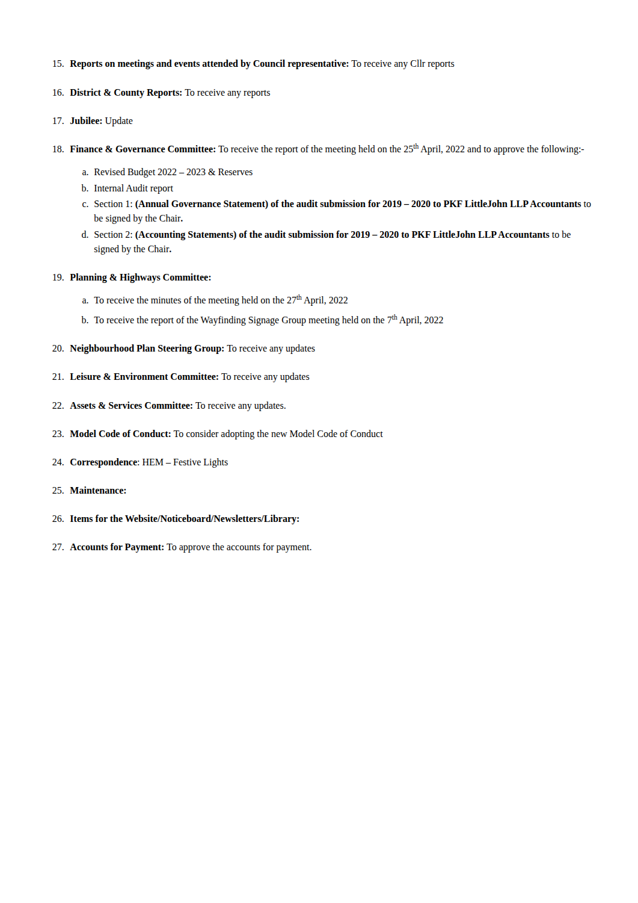Reports on meetings and events attended by Council representative: To receive any Cllr reports
District & County Reports: To receive any reports
Jubilee: Update
Finance & Governance Committee: To receive the report of the meeting held on the 25th April, 2022 and to approve the following:-
Revised Budget 2022 – 2023 & Reserves
Internal Audit report
Section 1: (Annual Governance Statement) of the audit submission for 2019 – 2020 to PKF LittleJohn LLP Accountants to be signed by the Chair.
Section 2: (Accounting Statements) of the audit submission for 2019 – 2020 to PKF LittleJohn LLP Accountants to be signed by the Chair.
Planning & Highways Committee:
To receive the minutes of the meeting held on the 27th April, 2022
To receive the report of the Wayfinding Signage Group meeting held on the 7th April, 2022
Neighbourhood Plan Steering Group: To receive any updates
Leisure & Environment Committee: To receive any updates
Assets & Services Committee: To receive any updates.
Model Code of Conduct: To consider adopting the new Model Code of Conduct
Correspondence: HEM – Festive Lights
Maintenance:
Items for the Website/Noticeboard/Newsletters/Library:
Accounts for Payment: To approve the accounts for payment.